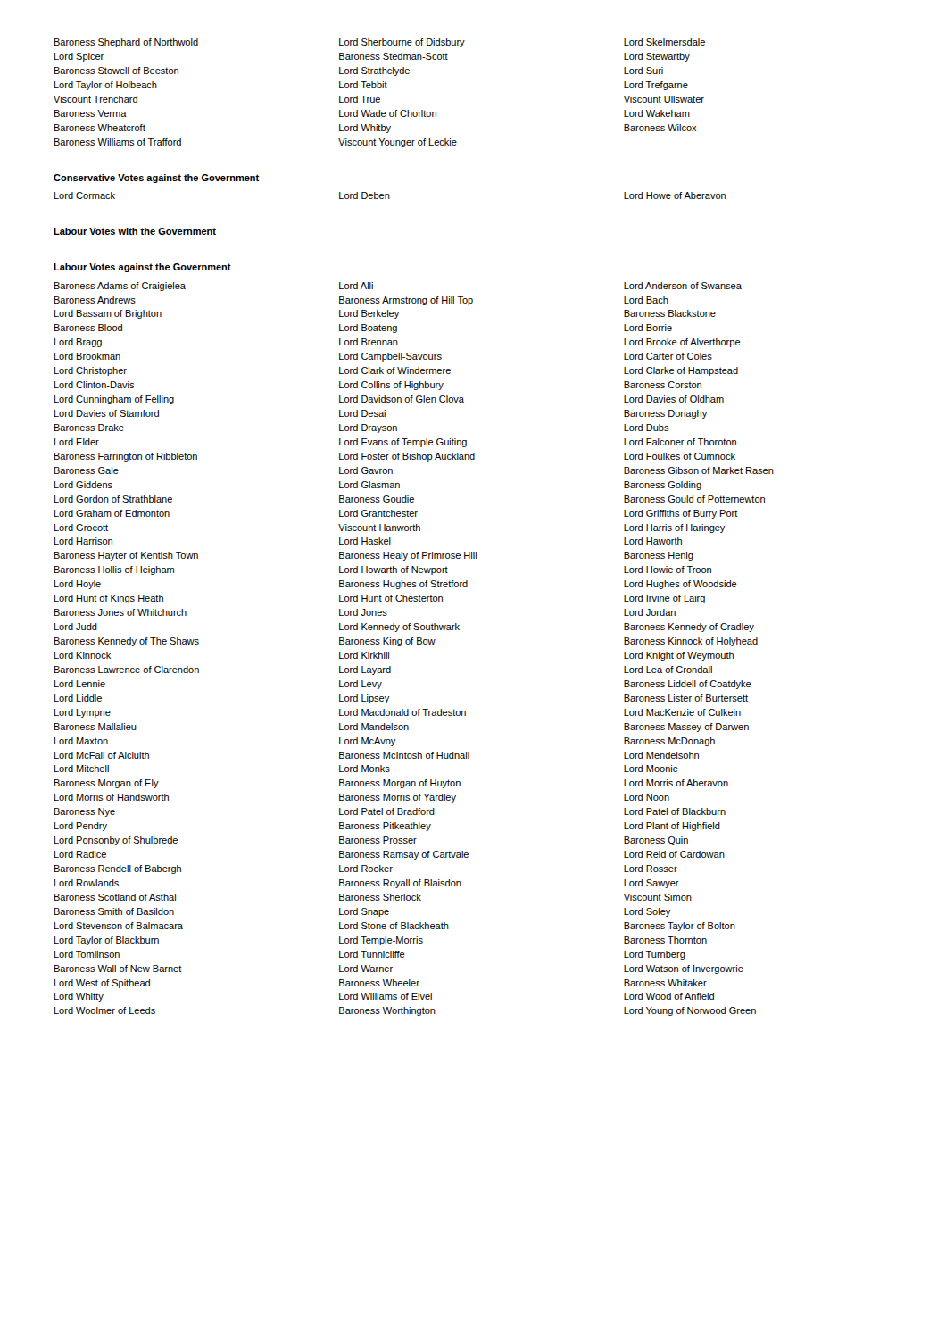Baroness Shephard of Northwold
Lord Spicer
Baroness Stowell of Beeston
Lord Taylor of Holbeach
Viscount Trenchard
Baroness Verma
Baroness Wheatcroft
Baroness Williams of Trafford
Lord Sherbourne of Didsbury
Baroness Stedman-Scott
Lord Strathclyde
Lord Tebbit
Lord True
Lord Wade of Chorlton
Lord Whitby
Viscount Younger of Leckie
Lord Skelmersdale
Lord Stewartby
Lord Suri
Lord Trefgarne
Viscount Ullswater
Lord Wakeham
Baroness Wilcox
Conservative Votes against the Government
Lord Cormack
Lord Deben
Lord Howe of Aberavon
Labour Votes with the Government
Labour Votes against the Government
Baroness Adams of Craigielea
Baroness Andrews
Lord Bassam of Brighton
Baroness Blood
Lord Bragg
Lord Brookman
Lord Christopher
Lord Clinton-Davis
Lord Cunningham of Felling
Lord Davies of Stamford
Baroness Drake
Lord Elder
Baroness Farrington of Ribbleton
Baroness Gale
Lord Giddens
Lord Gordon of Strathblane
Lord Graham of Edmonton
Lord Grocott
Lord Harrison
Baroness Hayter of Kentish Town
Baroness Hollis of Heigham
Lord Hoyle
Lord Hunt of Kings Heath
Baroness Jones of Whitchurch
Lord Judd
Baroness Kennedy of The Shaws
Lord Kinnock
Baroness Lawrence of Clarendon
Lord Lennie
Lord Liddle
Lord Lympne
Baroness Mallalieu
Lord Maxton
Lord McFall of Alcluith
Lord Mitchell
Baroness Morgan of Ely
Lord Morris of Handsworth
Baroness Nye
Lord Pendry
Lord Ponsonby of Shulbrede
Lord Radice
Baroness Rendell of Babergh
Lord Rowlands
Baroness Scotland of Asthal
Baroness Smith of Basildon
Lord Stevenson of Balmacara
Lord Taylor of Blackburn
Lord Tomlinson
Baroness Wall of New Barnet
Lord West of Spithead
Lord Whitty
Lord Woolmer of Leeds
Lord Alli
Baroness Armstrong of Hill Top
Lord Berkeley
Lord Boateng
Lord Brennan
Lord Campbell-Savours
Lord Clark of Windermere
Lord Collins of Highbury
Lord Davidson of Glen Clova
Lord Desai
Lord Drayson
Lord Evans of Temple Guiting
Lord Foster of Bishop Auckland
Lord Gavron
Lord Glasman
Baroness Goudie
Lord Grantchester
Viscount Hanworth
Lord Haskel
Baroness Healy of Primrose Hill
Lord Howarth of Newport
Baroness Hughes of Stretford
Lord Hunt of Chesterton
Lord Jones
Lord Kennedy of Southwark
Baroness King of Bow
Lord Kirkhill
Lord Layard
Lord Levy
Lord Lipsey
Lord Macdonald of Tradeston
Lord Mandelson
Lord McAvoy
Baroness McIntosh of Hudnall
Lord Monks
Baroness Morgan of Huyton
Baroness Morris of Yardley
Lord Patel of Bradford
Baroness Pitkeathley
Baroness Prosser
Baroness Ramsay of Cartvale
Lord Rooker
Baroness Royall of Blaisdon
Baroness Sherlock
Lord Snape
Lord Stone of Blackheath
Lord Temple-Morris
Lord Tunnicliffe
Lord Warner
Baroness Wheeler
Lord Williams of Elvel
Baroness Worthington
Lord Anderson of Swansea
Lord Bach
Baroness Blackstone
Lord Borrie
Lord Brooke of Alverthorpe
Lord Carter of Coles
Lord Clarke of Hampstead
Baroness Corston
Lord Davies of Oldham
Baroness Donaghy
Lord Dubs
Lord Falconer of Thoroton
Lord Foulkes of Cumnock
Baroness Gibson of Market Rasen
Baroness Golding
Baroness Gould of Potternewton
Lord Griffiths of Burry Port
Lord Harris of Haringey
Lord Haworth
Baroness Henig
Lord Howie of Troon
Lord Hughes of Woodside
Lord Irvine of Lairg
Lord Jordan
Baroness Kennedy of Cradley
Baroness Kinnock of Holyhead
Lord Knight of Weymouth
Lord Lea of Crondall
Baroness Liddell of Coatdyke
Baroness Lister of Burtersett
Lord MacKenzie of Culkein
Baroness Massey of Darwen
Baroness McDonagh
Lord Mendelsohn
Lord Moonie
Lord Morris of Aberavon
Lord Noon
Lord Patel of Blackburn
Lord Plant of Highfield
Baroness Quin
Lord Reid of Cardowan
Lord Rosser
Lord Sawyer
Viscount Simon
Lord Soley
Baroness Taylor of Bolton
Baroness Thornton
Lord Turnberg
Lord Watson of Invergowrie
Baroness Whitaker
Lord Wood of Anfield
Lord Young of Norwood Green